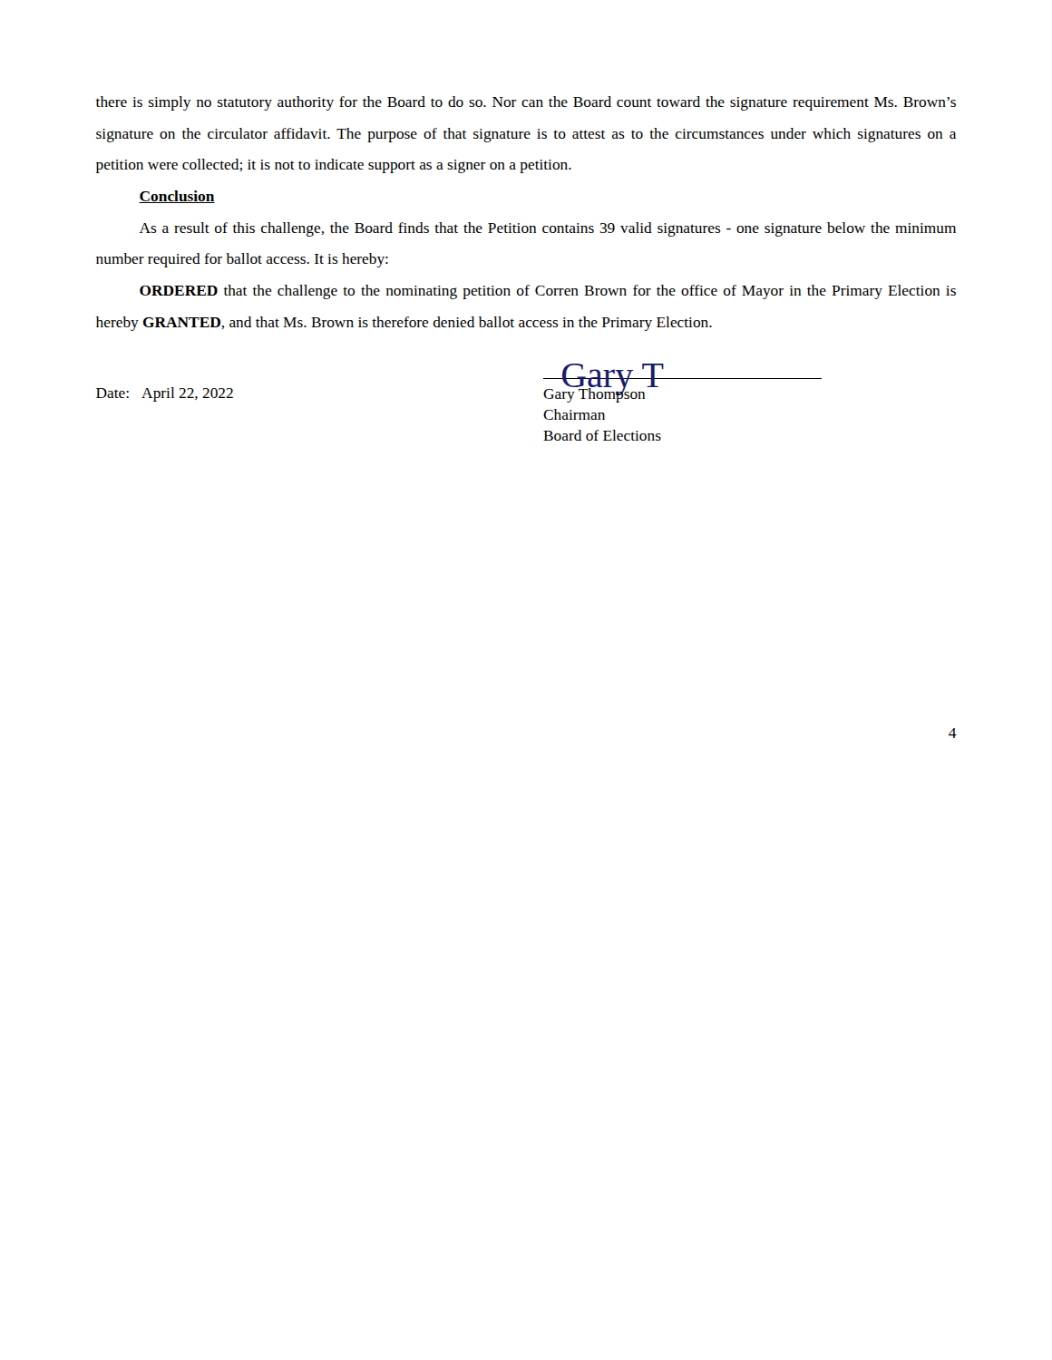there is simply no statutory authority for the Board to do so. Nor can the Board count toward the signature requirement Ms. Brown’s signature on the circulator affidavit. The purpose of that signature is to attest as to the circumstances under which signatures on a petition were collected; it is not to indicate support as a signer on a petition.
Conclusion
As a result of this challenge, the Board finds that the Petition contains 39 valid signatures - one signature below the minimum number required for ballot access. It is hereby:
ORDERED that the challenge to the nominating petition of Corren Brown for the office of Mayor in the Primary Election is hereby GRANTED, and that Ms. Brown is therefore denied ballot access in the Primary Election.
Date: April 22, 2022
Gary T
Gary Thompson
Chairman
Board of Elections
4